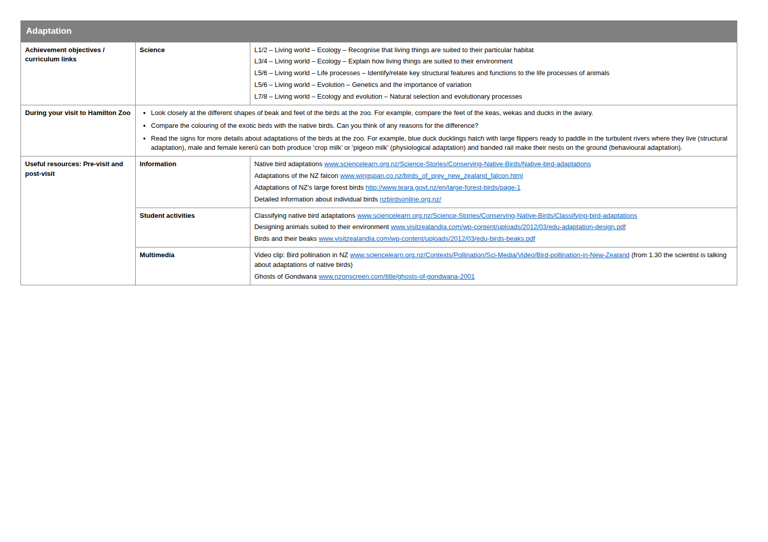| Adaptation |
| Achievement objectives / curriculum links | Science | L1/2 – Living world – Ecology – Recognise that living things are suited to their particular habitat L3/4 – Living world – Ecology – Explain how living things are suited to their environment L5/6 – Living world – Life processes – Identify/relate key structural features and functions to the life processes of animals L5/6 – Living world – Evolution – Genetics and the importance of variation L7/8 – Living world – Ecology and evolution – Natural selection and evolutionary processes |
| During your visit to Hamilton Zoo | Look closely at the different shapes of beak and feet of the birds at the zoo. For example, compare the feet of the keas, wekas and ducks in the aviary. Compare the colouring of the exotic birds with the native birds. Can you think of any reasons for the difference? Read the signs for more details about adaptations of the birds at the zoo. For example, blue duck ducklings hatch with large flippers ready to paddle in the turbulent rivers where they live (structural adaptation), male and female kererū can both produce ‘crop milk’ or ‘pigeon milk’ (physiological adaptation) and banded rail make their nests on the ground (behavioural adaptation). |
| Useful resources: Pre-visit and post-visit | Information | Native bird adaptations www.sciencelearn.org.nz/Science-Stories/Conserving-Native-Birds/Native-bird-adaptations Adaptations of the NZ falcon www.wingspan.co.nz/birds_of_prey_new_zealand_falcon.html Adaptations of NZ’s large forest birds http://www.teara.govt.nz/en/large-forest-birds/page-1 Detailed information about individual birds nzbirdsonline.org.nz/ |
| Student activities | Classifying native bird adaptations www.sciencelearn.org.nz/Science-Stories/Conserving-Native-Birds/Classifying-bird-adaptations Designing animals suited to their environment www.visitzealandia.com/wp-content/uploads/2012/03/edu-adaptation-design.pdf Birds and their beaks www.visitzealandia.com/wp-content/uploads/2012/03/edu-birds-beaks.pdf |
| Multimedia | Video clip: Bird pollination in NZ www.sciencelearn.org.nz/Contexts/Pollination/Sci-Media/Video/Bird-pollination-in-New-Zealand (from 1.30 the scientist is talking about adaptations of native birds) Ghosts of Gondwana www.nzonscreen.com/title/ghosts-of-gondwana-2001 |